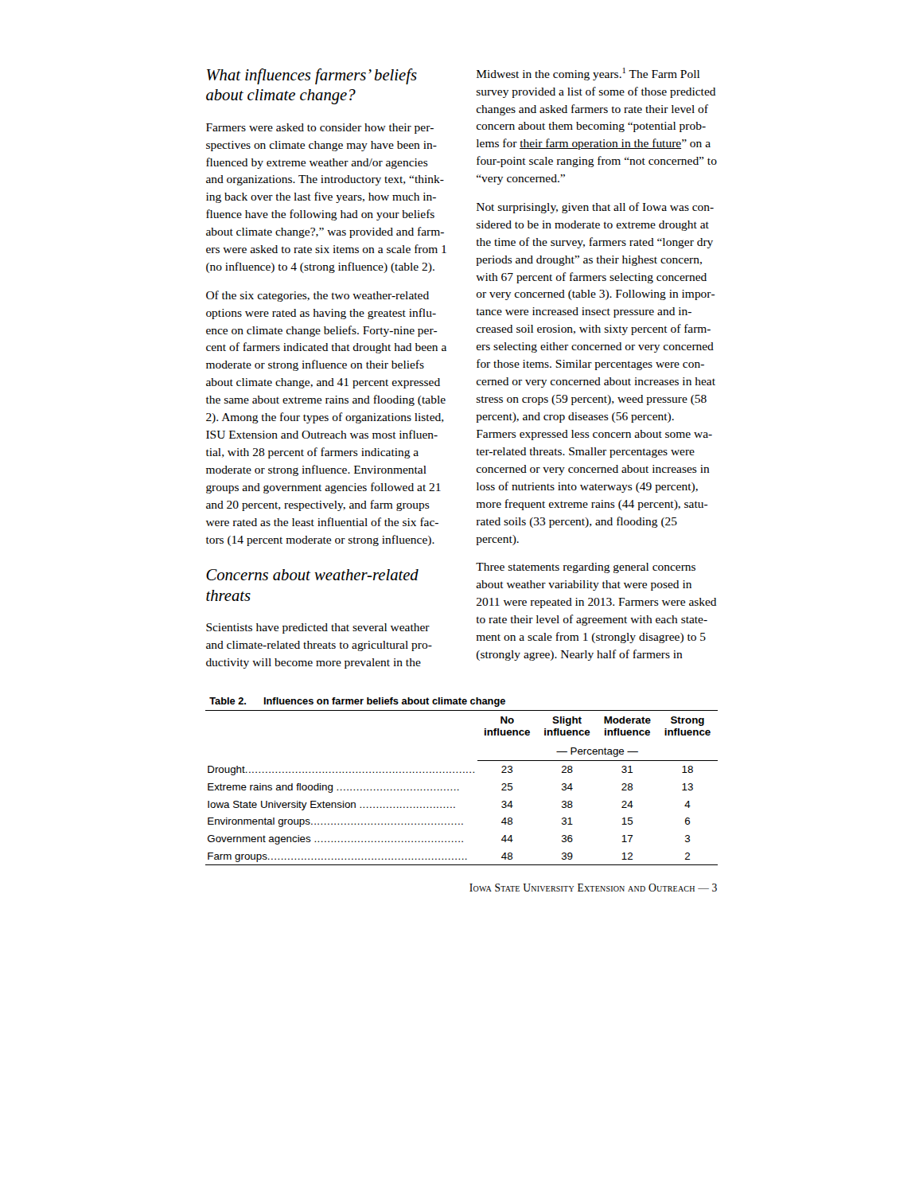What influences farmers’ beliefs about climate change?
Farmers were asked to consider how their perspectives on climate change may have been influenced by extreme weather and/or agencies and organizations. The introductory text, “thinking back over the last five years, how much influence have the following had on your beliefs about climate change?,” was provided and farmers were asked to rate six items on a scale from 1 (no influence) to 4 (strong influence) (table 2).
Of the six categories, the two weather-related options were rated as having the greatest influence on climate change beliefs. Forty-nine percent of farmers indicated that drought had been a moderate or strong influence on their beliefs about climate change, and 41 percent expressed the same about extreme rains and flooding (table 2). Among the four types of organizations listed, ISU Extension and Outreach was most influential, with 28 percent of farmers indicating a moderate or strong influence. Environmental groups and government agencies followed at 21 and 20 percent, respectively, and farm groups were rated as the least influential of the six factors (14 percent moderate or strong influence).
Concerns about weather-related threats
Scientists have predicted that several weather and climate-related threats to agricultural productivity will become more prevalent in the Midwest in the coming years.1 The Farm Poll survey provided a list of some of those predicted changes and asked farmers to rate their level of concern about them becoming “potential problems for their farm operation in the future” on a four-point scale ranging from “not concerned” to “very concerned.”
Not surprisingly, given that all of Iowa was considered to be in moderate to extreme drought at the time of the survey, farmers rated “longer dry periods and drought” as their highest concern, with 67 percent of farmers selecting concerned or very concerned (table 3). Following in importance were increased insect pressure and increased soil erosion, with sixty percent of farmers selecting either concerned or very concerned for those items. Similar percentages were concerned or very concerned about increases in heat stress on crops (59 percent), weed pressure (58 percent), and crop diseases (56 percent). Farmers expressed less concern about some water-related threats. Smaller percentages were concerned or very concerned about increases in loss of nutrients into waterways (49 percent), more frequent extreme rains (44 percent), saturated soils (33 percent), and flooding (25 percent).
Three statements regarding general concerns about weather variability that were posed in 2011 were repeated in 2013. Farmers were asked to rate their level of agreement with each statement on a scale from 1 (strongly disagree) to 5 (strongly agree). Nearly half of farmers in
Table 2. Influences on farmer beliefs about climate change
| | No influence | Slight influence | Moderate influence | Strong influence |
| --- | --- | --- | --- | --- |
| | — Percentage — |
| Drought ..................................................................... | 23 | 28 | 31 | 18 |
| Extreme rains and flooding ..................................... | 25 | 34 | 28 | 13 |
| Iowa State University Extension ............................. | 34 | 38 | 24 | 4 |
| Environmental groups .............................................. | 48 | 31 | 15 | 6 |
| Government agencies ............................................. | 44 | 36 | 17 | 3 |
| Farm groups ............................................................ | 48 | 39 | 12 | 2 |
Iowa State University Extension and Outreach — 3